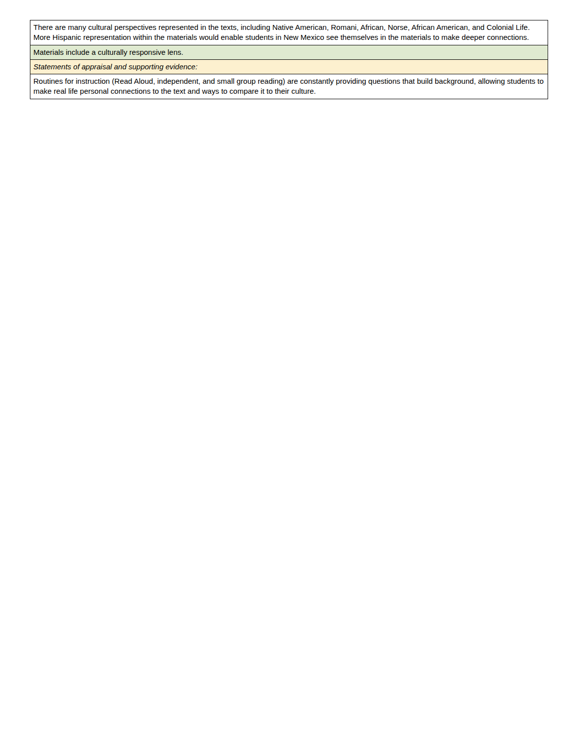| There are many cultural perspectives represented in the texts, including Native American, Romani, African, Norse, African American, and Colonial Life. More Hispanic representation within the materials would enable students in New Mexico see themselves in the materials to make deeper connections. |
| Materials include a culturally responsive lens. |
| Statements of appraisal and supporting evidence: |
| Routines for instruction (Read Aloud, independent, and small group reading) are constantly providing questions that build background, allowing students to make real life personal connections to the text and ways to compare it to their culture. |